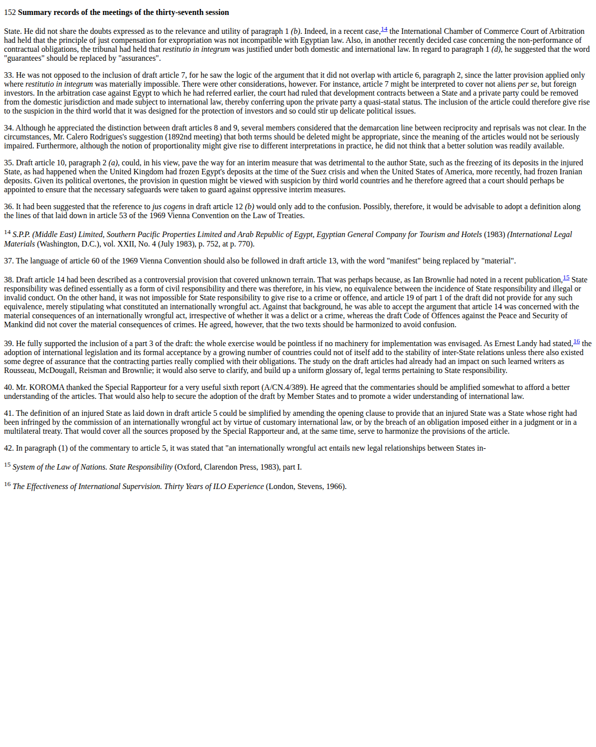152 Summary records of the meetings of the thirty-seventh session
State. He did not share the doubts expressed as to the relevance and utility of paragraph 1 (b). Indeed, in a recent case,14 the International Chamber of Commerce Court of Arbitration had held that the principle of just compensation for expropriation was not incompatible with Egyptian law. Also, in another recently decided case concerning the non-performance of contractual obligations, the tribunal had held that restitutio in integrum was justified under both domestic and international law. In regard to paragraph 1 (d), he suggested that the word "guarantees" should be replaced by "assurances".
33. He was not opposed to the inclusion of draft article 7, for he saw the logic of the argument that it did not overlap with article 6, paragraph 2, since the latter provision applied only where restitutio in integrum was materially impossible. There were other considerations, however. For instance, article 7 might be interpreted to cover not aliens per se, but foreign investors. In the arbitration case against Egypt to which he had referred earlier, the court had ruled that development contracts between a State and a private party could be removed from the domestic jurisdiction and made subject to international law, thereby conferring upon the private party a quasi-statal status. The inclusion of the article could therefore give rise to the suspicion in the third world that it was designed for the protection of investors and so could stir up delicate political issues.
34. Although he appreciated the distinction between draft articles 8 and 9, several members considered that the demarcation line between reciprocity and reprisals was not clear. In the circumstances, Mr. Calero Rodrigues's suggestion (1892nd meeting) that both terms should be deleted might be appropriate, since the meaning of the articles would not be seriously impaired. Furthermore, although the notion of proportionality might give rise to different interpretations in practice, he did not think that a better solution was readily available.
35. Draft article 10, paragraph 2 (a), could, in his view, pave the way for an interim measure that was detrimental to the author State, such as the freezing of its deposits in the injured State, as had happened when the United Kingdom had frozen Egypt's deposits at the time of the Suez crisis and when the United States of America, more recently, had frozen Iranian deposits. Given its political overtones, the provision in question might be viewed with suspicion by third world countries and he therefore agreed that a court should perhaps be appointed to ensure that the necessary safeguards were taken to guard against oppressive interim measures.
36. It had been suggested that the reference to jus cogens in draft article 12 (b) would only add to the confusion. Possibly, therefore, it would be advisable to adopt a definition along the lines of that laid down in article 53 of the 1969 Vienna Convention on the Law of Treaties.
14 S.P.P. (Middle East) Limited, Southern Pacific Properties Limited and Arab Republic of Egypt, Egyptian General Company for Tourism and Hotels (1983) (International Legal Materials (Washington, D.C.), vol. XXII, No. 4 (July 1983), p. 752, at p. 770).
37. The language of article 60 of the 1969 Vienna Convention should also be followed in draft article 13, with the word "manifest" being replaced by "material".
38. Draft article 14 had been described as a controversial provision that covered unknown terrain. That was perhaps because, as Ian Brownlie had noted in a recent publication,15 State responsibility was defined essentially as a form of civil responsibility and there was therefore, in his view, no equivalence between the incidence of State responsibility and illegal or invalid conduct. On the other hand, it was not impossible for State responsibility to give rise to a crime or offence, and article 19 of part 1 of the draft did not provide for any such equivalence, merely stipulating what constituted an internationally wrongful act. Against that background, he was able to accept the argument that article 14 was concerned with the material consequences of an internationally wrongful act, irrespective of whether it was a delict or a crime, whereas the draft Code of Offences against the Peace and Security of Mankind did not cover the material consequences of crimes. He agreed, however, that the two texts should be harmonized to avoid confusion.
39. He fully supported the inclusion of a part 3 of the draft: the whole exercise would be pointless if no machinery for implementation was envisaged. As Ernest Landy had stated,16 the adoption of international legislation and its formal acceptance by a growing number of countries could not of itself add to the stability of inter-State relations unless there also existed some degree of assurance that the contracting parties really complied with their obligations. The study on the draft articles had already had an impact on such learned writers as Rousseau, McDougall, Reisman and Brownlie; it would also serve to clarify, and build up a uniform glossary of, legal terms pertaining to State responsibility.
40. Mr. KOROMA thanked the Special Rapporteur for a very useful sixth report (A/CN.4/389). He agreed that the commentaries should be amplified somewhat to afford a better understanding of the articles. That would also help to secure the adoption of the draft by Member States and to promote a wider understanding of international law.
41. The definition of an injured State as laid down in draft article 5 could be simplified by amending the opening clause to provide that an injured State was a State whose right had been infringed by the commission of an internationally wrongful act by virtue of customary international law, or by the breach of an obligation imposed either in a judgment or in a multilateral treaty. That would cover all the sources proposed by the Special Rapporteur and, at the same time, serve to harmonize the provisions of the article.
42. In paragraph (1) of the commentary to article 5, it was stated that "an internationally wrongful act entails new legal relationships between States in-
15 System of the Law of Nations. State Responsibility (Oxford, Clarendon Press, 1983), part I.
16 The Effectiveness of International Supervision. Thirty Years of ILO Experience (London, Stevens, 1966).